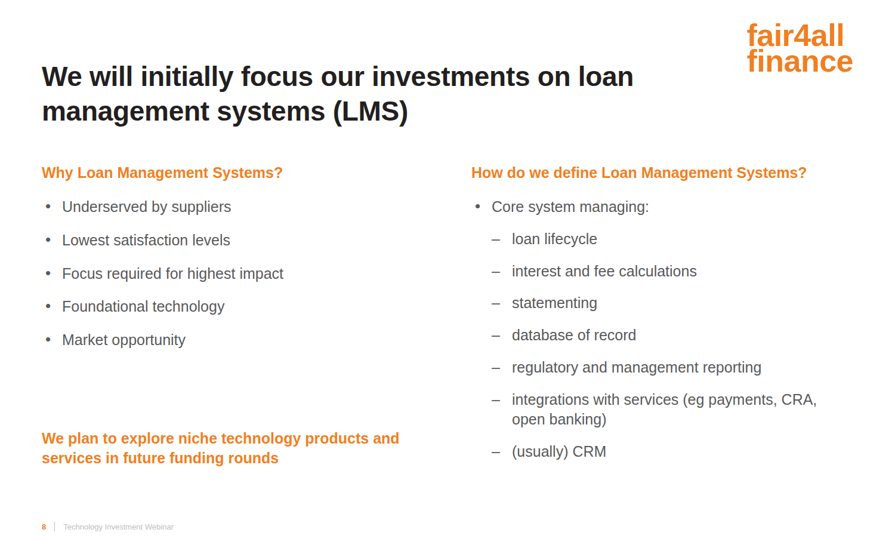fair4all finance
We will initially focus our investments on loan management systems (LMS)
Why Loan Management Systems?
Underserved by suppliers
Lowest satisfaction levels
Focus required for highest impact
Foundational technology
Market opportunity
How do we define Loan Management Systems?
Core system managing:
loan lifecycle
interest and fee calculations
statementing
database of record
regulatory and management reporting
integrations with services (eg payments, CRA, open banking)
(usually) CRM
We plan to explore niche technology products and services in future funding rounds
8 Technology Investment Webinar